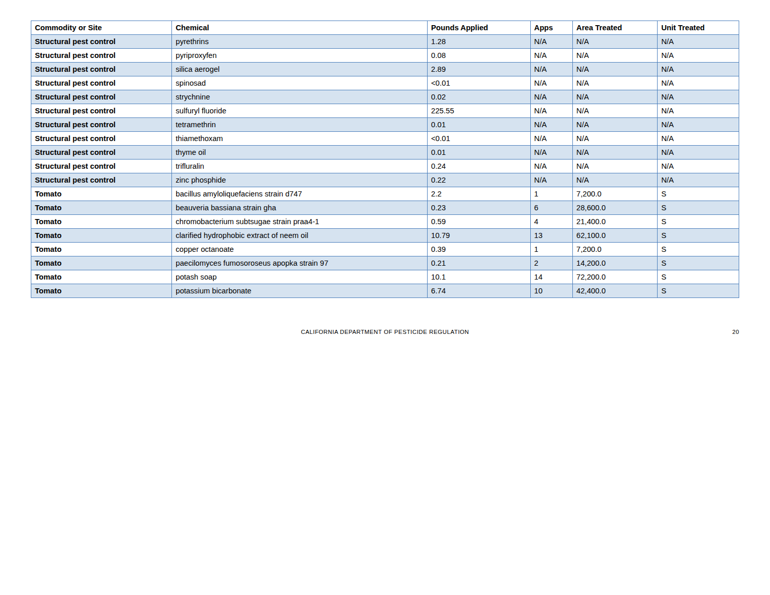| Commodity or Site | Chemical | Pounds Applied | Apps | Area Treated | Unit Treated |
| --- | --- | --- | --- | --- | --- |
| Structural pest control | pyrethrins | 1.28 | N/A | N/A | N/A |
| Structural pest control | pyriproxyfen | 0.08 | N/A | N/A | N/A |
| Structural pest control | silica aerogel | 2.89 | N/A | N/A | N/A |
| Structural pest control | spinosad | <0.01 | N/A | N/A | N/A |
| Structural pest control | strychnine | 0.02 | N/A | N/A | N/A |
| Structural pest control | sulfuryl fluoride | 225.55 | N/A | N/A | N/A |
| Structural pest control | tetramethrin | 0.01 | N/A | N/A | N/A |
| Structural pest control | thiamethoxam | <0.01 | N/A | N/A | N/A |
| Structural pest control | thyme oil | 0.01 | N/A | N/A | N/A |
| Structural pest control | trifluralin | 0.24 | N/A | N/A | N/A |
| Structural pest control | zinc phosphide | 0.22 | N/A | N/A | N/A |
| Tomato | bacillus amyloliquefaciens strain d747 | 2.2 | 1 | 7,200.0 | S |
| Tomato | beauveria bassiana strain gha | 0.23 | 6 | 28,600.0 | S |
| Tomato | chromobacterium subtsugae strain praa4-1 | 0.59 | 4 | 21,400.0 | S |
| Tomato | clarified hydrophobic extract of neem oil | 10.79 | 13 | 62,100.0 | S |
| Tomato | copper octanoate | 0.39 | 1 | 7,200.0 | S |
| Tomato | paecilomyces fumosoroseus apopka strain 97 | 0.21 | 2 | 14,200.0 | S |
| Tomato | potash soap | 10.1 | 14 | 72,200.0 | S |
| Tomato | potassium bicarbonate | 6.74 | 10 | 42,400.0 | S |
CALIFORNIA DEPARTMENT OF PESTICIDE REGULATION 20